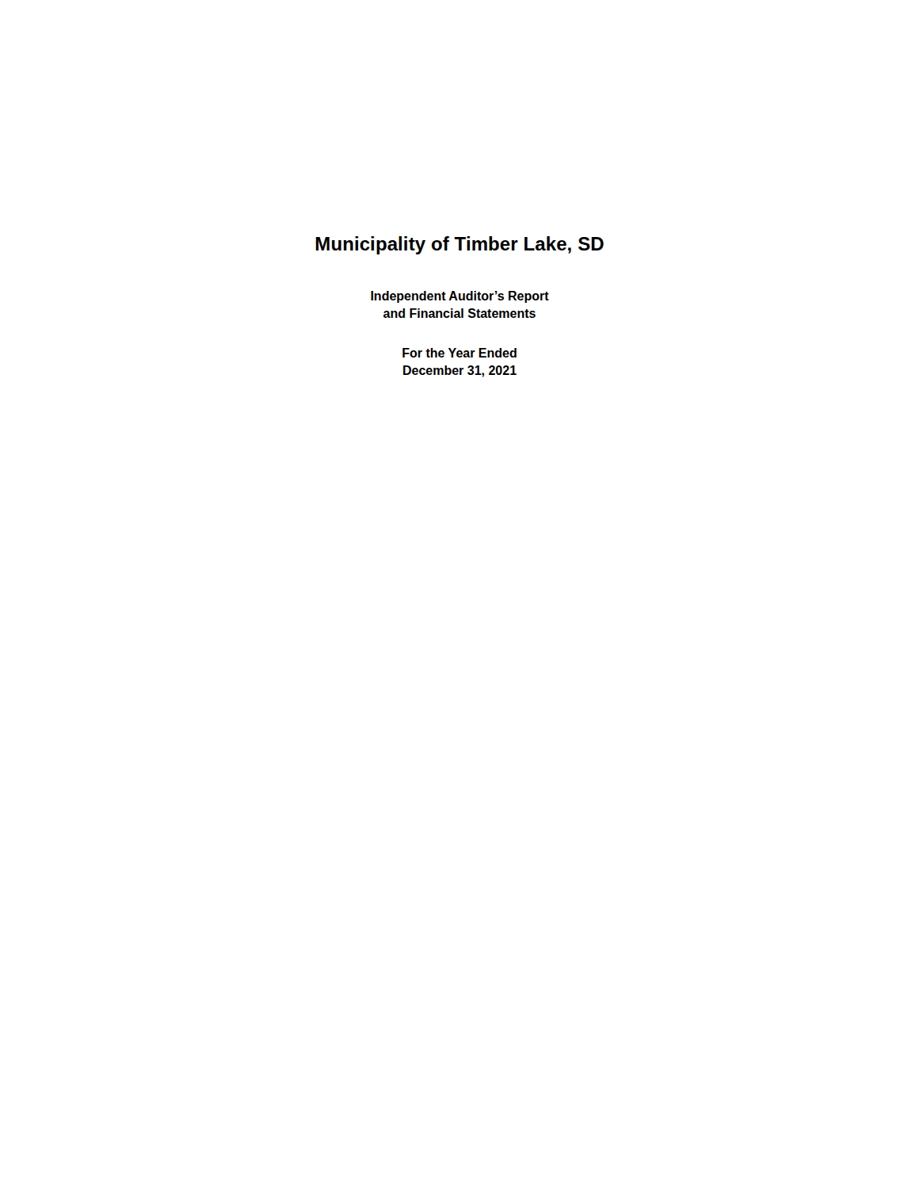Municipality of Timber Lake, SD
Independent Auditor’s Report
and Financial Statements
For the Year Ended
December 31, 2021